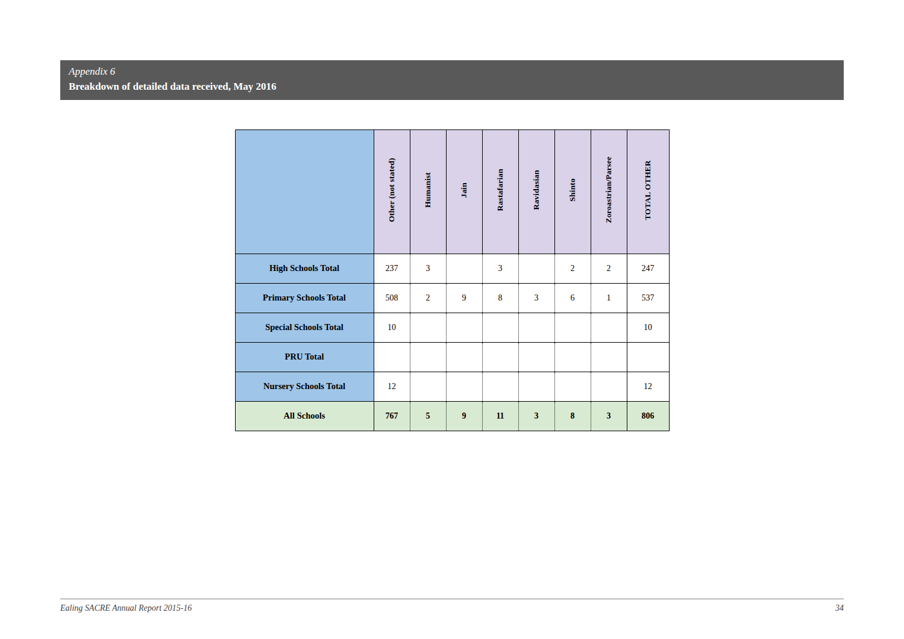Appendix 6
Breakdown of detailed data received, May 2016
| | Other (not stated) | Humanist | Jain | Rastafarian | Ravidasian | Shinto | Zoroastrian/Parsee | TOTAL OTHER |
| --- | --- | --- | --- | --- | --- | --- | --- | --- |
| High Schools Total | 237 | 3 | | 3 | | 2 | 2 | 247 |
| Primary Schools Total | 508 | 2 | 9 | 8 | 3 | 6 | 1 | 537 |
| Special Schools Total | 10 | | | | | | | 10 |
| PRU Total | | | | | | | | |
| Nursery Schools Total | 12 | | | | | | | 12 |
| All Schools | 767 | 5 | 9 | 11 | 3 | 8 | 3 | 806 |
Ealing SACRE Annual Report 2015-16 34